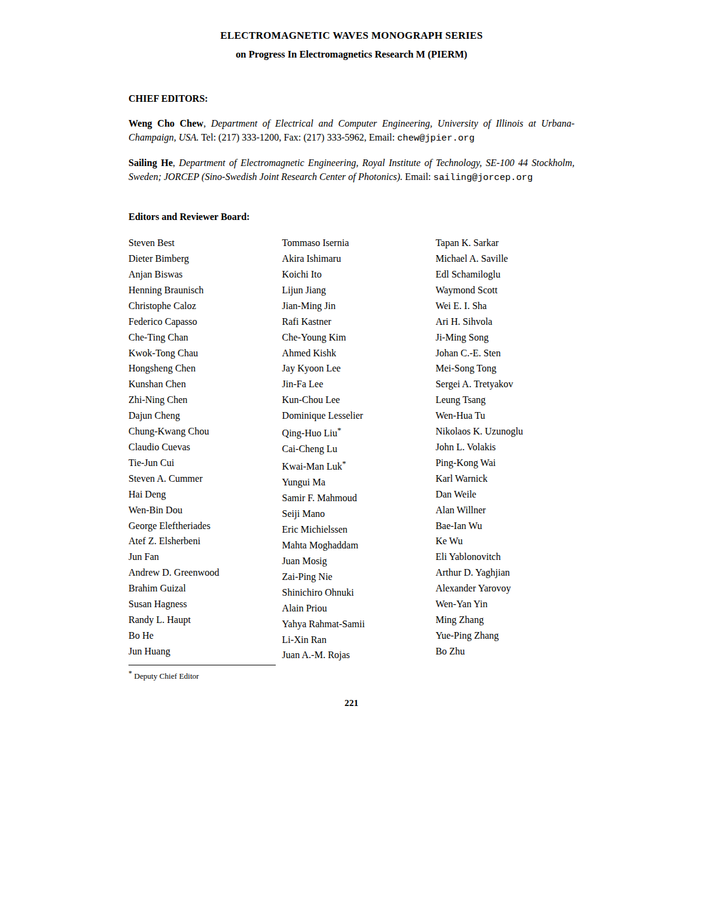ELECTROMAGNETIC WAVES MONOGRAPH SERIES
on Progress In Electromagnetics Research M (PIERM)
CHIEF EDITORS:
Weng Cho Chew, Department of Electrical and Computer Engineering, University of Illinois at Urbana-Champaign, USA. Tel: (217) 333-1200, Fax: (217) 333-5962, Email: chew@jpier.org
Sailing He, Department of Electromagnetic Engineering, Royal Institute of Technology, SE-100 44 Stockholm, Sweden; JORCEP (Sino-Swedish Joint Research Center of Photonics). Email: sailing@jorcep.org
Editors and Reviewer Board:
Steven Best
Dieter Bimberg
Anjan Biswas
Henning Braunisch
Christophe Caloz
Federico Capasso
Che-Ting Chan
Kwok-Tong Chau
Hongsheng Chen
Kunshan Chen
Zhi-Ning Chen
Dajun Cheng
Chung-Kwang Chou
Claudio Cuevas
Tie-Jun Cui
Steven A. Cummer
Hai Deng
Wen-Bin Dou
George Eleftheriades
Atef Z. Elsherbeni
Jun Fan
Andrew D. Greenwood
Brahim Guizal
Susan Hagness
Randy L. Haupt
Bo He
Jun Huang
Tommaso Isernia
Akira Ishimaru
Koichi Ito
Lijun Jiang
Jian-Ming Jin
Rafi Kastner
Che-Young Kim
Ahmed Kishk
Jay Kyoon Lee
Jin-Fa Lee
Kun-Chou Lee
Dominique Lesselier
Qing-Huo Liu*
Cai-Cheng Lu
Kwai-Man Luk*
Yungui Ma
Samir F. Mahmoud
Seiji Mano
Eric Michielssen
Mahta Moghaddam
Juan Mosig
Zai-Ping Nie
Shinichiro Ohnuki
Alain Priou
Yahya Rahmat-Samii
Li-Xin Ran
Juan A.-M. Rojas
Tapan K. Sarkar
Michael A. Saville
Edl Schamiloglu
Waymond Scott
Wei E. I. Sha
Ari H. Sihvola
Ji-Ming Song
Johan C.-E. Sten
Mei-Song Tong
Sergei A. Tretyakov
Leung Tsang
Wen-Hua Tu
Nikolaos K. Uzunoglu
John L. Volakis
Ping-Kong Wai
Karl Warnick
Dan Weile
Alan Willner
Bae-Ian Wu
Ke Wu
Eli Yablonovitch
Arthur D. Yaghjian
Alexander Yarovoy
Wen-Yan Yin
Ming Zhang
Yue-Ping Zhang
Bo Zhu
* Deputy Chief Editor
221